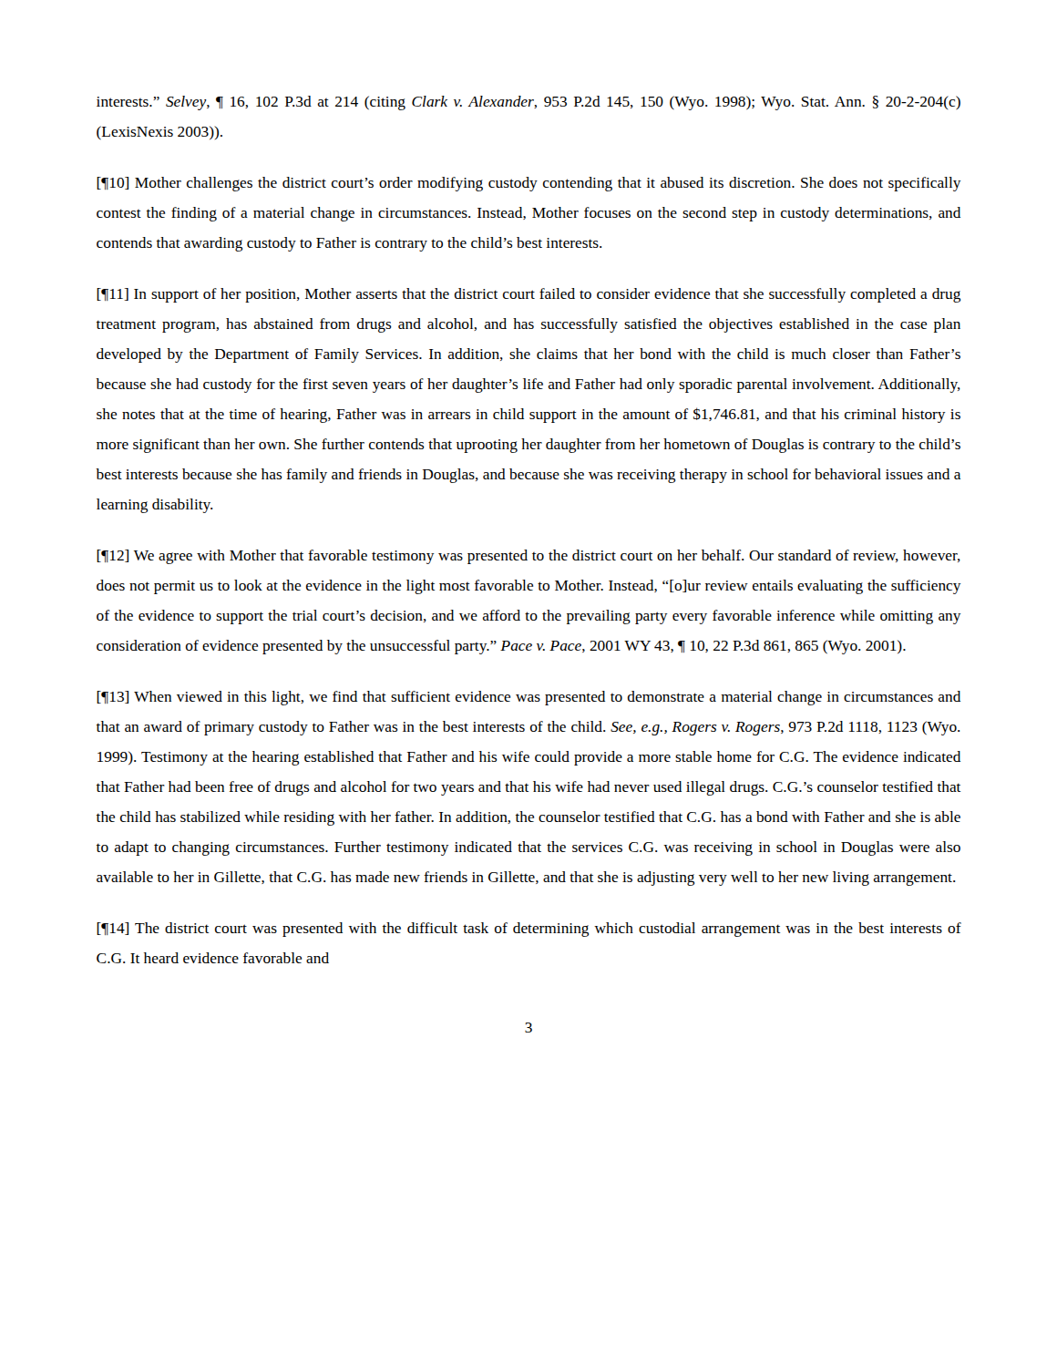interests.” Selvey, ¶ 16, 102 P.3d at 214 (citing Clark v. Alexander, 953 P.2d 145, 150 (Wyo. 1998); Wyo. Stat. Ann. § 20-2-204(c) (LexisNexis 2003)).
[¶10] Mother challenges the district court’s order modifying custody contending that it abused its discretion. She does not specifically contest the finding of a material change in circumstances. Instead, Mother focuses on the second step in custody determinations, and contends that awarding custody to Father is contrary to the child’s best interests.
[¶11] In support of her position, Mother asserts that the district court failed to consider evidence that she successfully completed a drug treatment program, has abstained from drugs and alcohol, and has successfully satisfied the objectives established in the case plan developed by the Department of Family Services. In addition, she claims that her bond with the child is much closer than Father’s because she had custody for the first seven years of her daughter’s life and Father had only sporadic parental involvement. Additionally, she notes that at the time of hearing, Father was in arrears in child support in the amount of $1,746.81, and that his criminal history is more significant than her own. She further contends that uprooting her daughter from her hometown of Douglas is contrary to the child’s best interests because she has family and friends in Douglas, and because she was receiving therapy in school for behavioral issues and a learning disability.
[¶12] We agree with Mother that favorable testimony was presented to the district court on her behalf. Our standard of review, however, does not permit us to look at the evidence in the light most favorable to Mother. Instead, “[o]ur review entails evaluating the sufficiency of the evidence to support the trial court’s decision, and we afford to the prevailing party every favorable inference while omitting any consideration of evidence presented by the unsuccessful party.” Pace v. Pace, 2001 WY 43, ¶ 10, 22 P.3d 861, 865 (Wyo. 2001).
[¶13] When viewed in this light, we find that sufficient evidence was presented to demonstrate a material change in circumstances and that an award of primary custody to Father was in the best interests of the child. See, e.g., Rogers v. Rogers, 973 P.2d 1118, 1123 (Wyo. 1999). Testimony at the hearing established that Father and his wife could provide a more stable home for C.G. The evidence indicated that Father had been free of drugs and alcohol for two years and that his wife had never used illegal drugs. C.G.’s counselor testified that the child has stabilized while residing with her father. In addition, the counselor testified that C.G. has a bond with Father and she is able to adapt to changing circumstances. Further testimony indicated that the services C.G. was receiving in school in Douglas were also available to her in Gillette, that C.G. has made new friends in Gillette, and that she is adjusting very well to her new living arrangement.
[¶14] The district court was presented with the difficult task of determining which custodial arrangement was in the best interests of C.G. It heard evidence favorable and
3